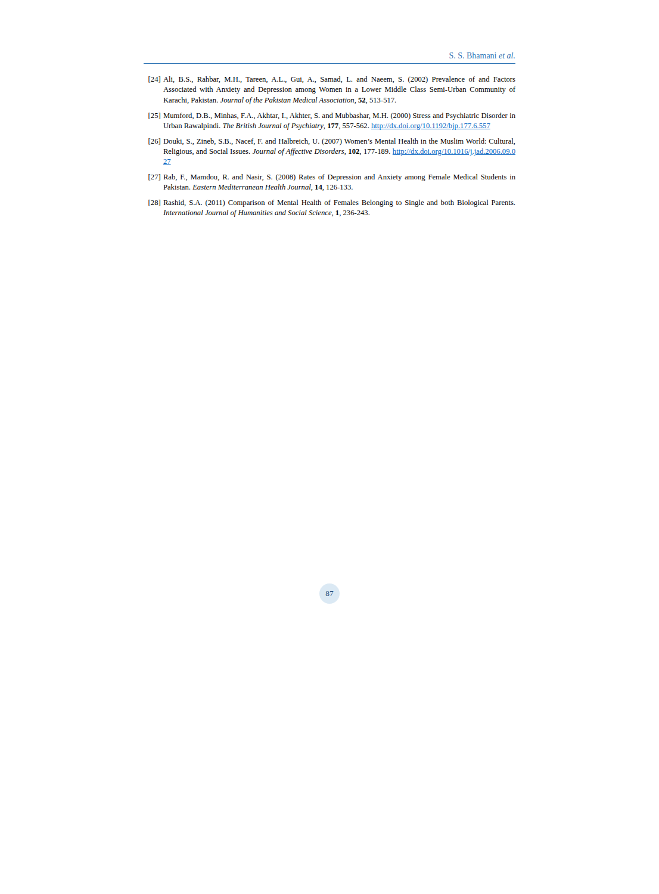S. S. Bhamani et al.
[24] Ali, B.S., Rahbar, M.H., Tareen, A.L., Gui, A., Samad, L. and Naeem, S. (2002) Prevalence of and Factors Associated with Anxiety and Depression among Women in a Lower Middle Class Semi-Urban Community of Karachi, Pakistan. Journal of the Pakistan Medical Association, 52, 513-517.
[25] Mumford, D.B., Minhas, F.A., Akhtar, I., Akhter, S. and Mubbashar, M.H. (2000) Stress and Psychiatric Disorder in Urban Rawalpindi. The British Journal of Psychiatry, 177, 557-562. http://dx.doi.org/10.1192/bjp.177.6.557
[26] Douki, S., Zineb, S.B., Nacef, F. and Halbreich, U. (2007) Women’s Mental Health in the Muslim World: Cultural, Religious, and Social Issues. Journal of Affective Disorders, 102, 177-189. http://dx.doi.org/10.1016/j.jad.2006.09.027
[27] Rab, F., Mamdou, R. and Nasir, S. (2008) Rates of Depression and Anxiety among Female Medical Students in Pakistan. Eastern Mediterranean Health Journal, 14, 126-133.
[28] Rashid, S.A. (2011) Comparison of Mental Health of Females Belonging to Single and both Biological Parents. International Journal of Humanities and Social Science, 1, 236-243.
87